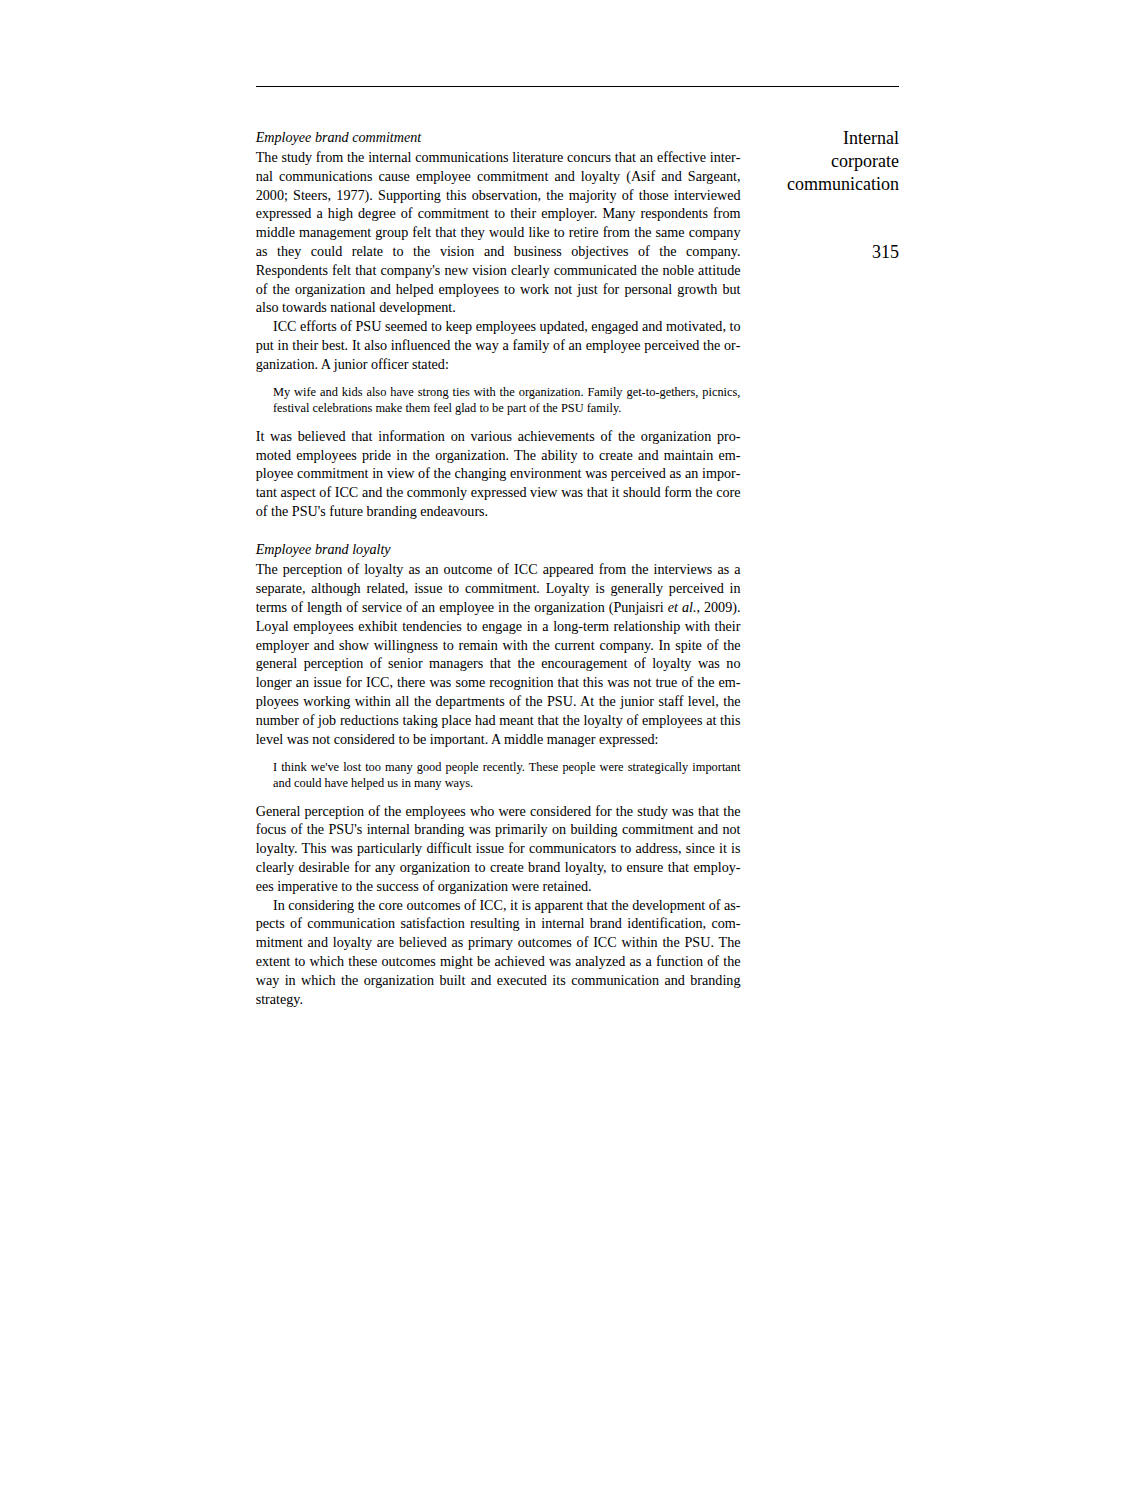Internal
corporate
communication
315
Employee brand commitment
The study from the internal communications literature concurs that an effective internal communications cause employee commitment and loyalty (Asif and Sargeant, 2000; Steers, 1977). Supporting this observation, the majority of those interviewed expressed a high degree of commitment to their employer. Many respondents from middle management group felt that they would like to retire from the same company as they could relate to the vision and business objectives of the company. Respondents felt that company's new vision clearly communicated the noble attitude of the organization and helped employees to work not just for personal growth but also towards national development.
ICC efforts of PSU seemed to keep employees updated, engaged and motivated, to put in their best. It also influenced the way a family of an employee perceived the organization. A junior officer stated:
My wife and kids also have strong ties with the organization. Family get-to-gethers, picnics, festival celebrations make them feel glad to be part of the PSU family.
It was believed that information on various achievements of the organization promoted employees pride in the organization. The ability to create and maintain employee commitment in view of the changing environment was perceived as an important aspect of ICC and the commonly expressed view was that it should form the core of the PSU's future branding endeavours.
Employee brand loyalty
The perception of loyalty as an outcome of ICC appeared from the interviews as a separate, although related, issue to commitment. Loyalty is generally perceived in terms of length of service of an employee in the organization (Punjaisri et al., 2009). Loyal employees exhibit tendencies to engage in a long-term relationship with their employer and show willingness to remain with the current company. In spite of the general perception of senior managers that the encouragement of loyalty was no longer an issue for ICC, there was some recognition that this was not true of the employees working within all the departments of the PSU. At the junior staff level, the number of job reductions taking place had meant that the loyalty of employees at this level was not considered to be important. A middle manager expressed:
I think we've lost too many good people recently. These people were strategically important and could have helped us in many ways.
General perception of the employees who were considered for the study was that the focus of the PSU's internal branding was primarily on building commitment and not loyalty. This was particularly difficult issue for communicators to address, since it is clearly desirable for any organization to create brand loyalty, to ensure that employees imperative to the success of organization were retained.
In considering the core outcomes of ICC, it is apparent that the development of aspects of communication satisfaction resulting in internal brand identification, commitment and loyalty are believed as primary outcomes of ICC within the PSU. The extent to which these outcomes might be achieved was analyzed as a function of the way in which the organization built and executed its communication and branding strategy.